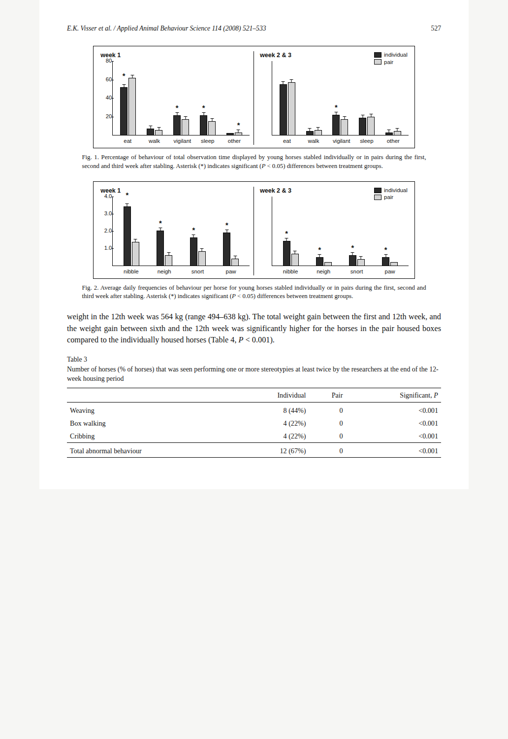E.K. Visser et al. / Applied Animal Behaviour Science 114 (2008) 521–533 527
week 1
80
60
40
20
*
*
*
*
eat walk vigilant sleep other
week 2 & 3
individual
pair
*
eat walk vigilant sleep other
Fig. 1. Percentage of behaviour of total observation time displayed by young horses stabled individually or in pairs during the first, second and third week after stabling. Asterisk (*) indicates significant (P < 0.05) differences between treatment groups.
week 1
4.0
3.0
2.0
1.0
*
*
*
*
nibble neigh snort paw
week 2 & 3
individual
pair
*
*
*
*
nibble neigh snort paw
Fig. 2. Average daily frequencies of behaviour per horse for young horses stabled individually or in pairs during the first, second and third week after stabling. Asterisk (*) indicates significant (P < 0.05) differences between treatment groups.
weight in the 12th week was 564 kg (range 494–638 kg). The total weight gain between the first and 12th week, and the weight gain between sixth and the 12th week was significantly higher for the horses in the pair housed boxes compared to the individually housed horses (Table 4, P < 0.001).
Table 3
Number of horses (% of horses) that was seen performing one or more stereotypies at least twice by the researchers at the end of the 12-week housing period
| | Individual | Pair | Significant, P |
| --- | --- | --- | --- |
| Weaving | 8 (44%) | 0 | <0.001 |
| Box walking | 4 (22%) | 0 | <0.001 |
| Cribbing | 4 (22%) | 0 | <0.001 |
| Total abnormal behaviour | 12 (67%) | 0 | <0.001 |